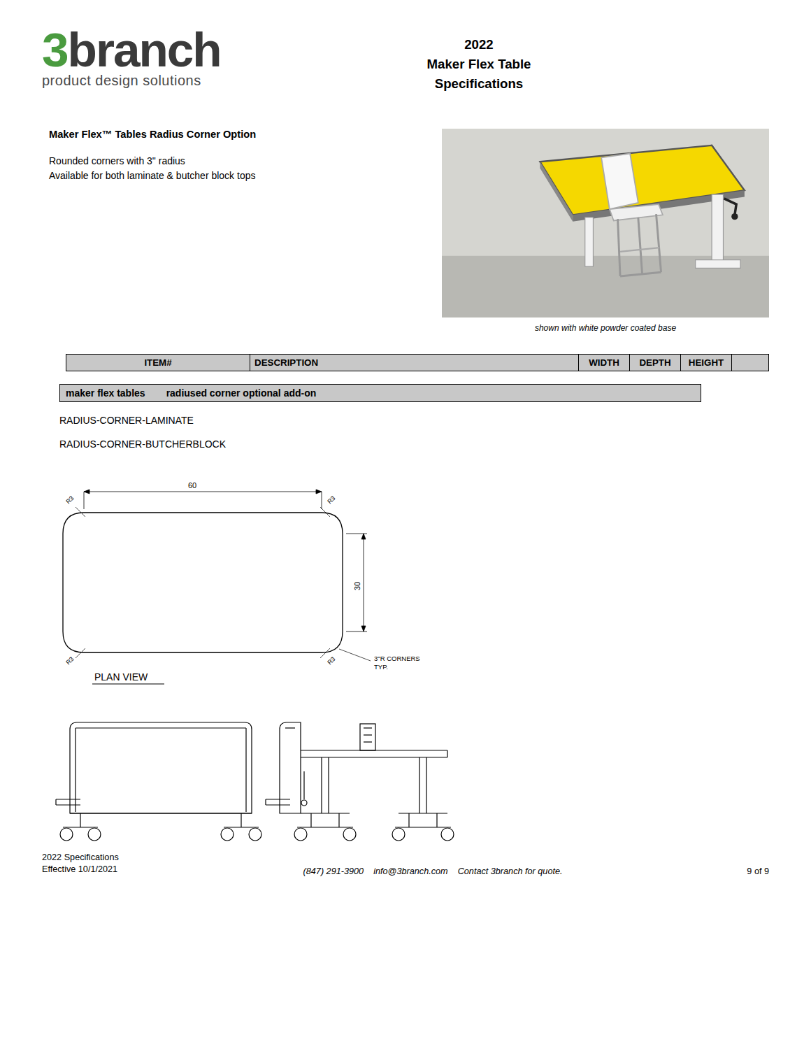3 branch
product design solutions
2022
Maker Flex Table
Specifications
Maker Flex™ Tables Radius Corner Option
Rounded corners with 3" radius
Available for both laminate & butcher block tops
shown with white powder coated base
| | ITEM# | DESCRIPTION | WIDTH | DEPTH | HEIGHT | |
| --- | --- | --- | --- | --- | --- | --- |
maker flex tables radiused corner optional add-on
RADIUS-CORNER-LAMINATE
RADIUS-CORNER-BUTCHERBLOCK
60 30 R3 R3 R3 R3 3"R CORNERS TYP. PLAN VIEW
2022 Specifications
Effective 10/1/2021
(847) 291-3900 info@3branch.com Contact 3branch for quote.
9 of 9